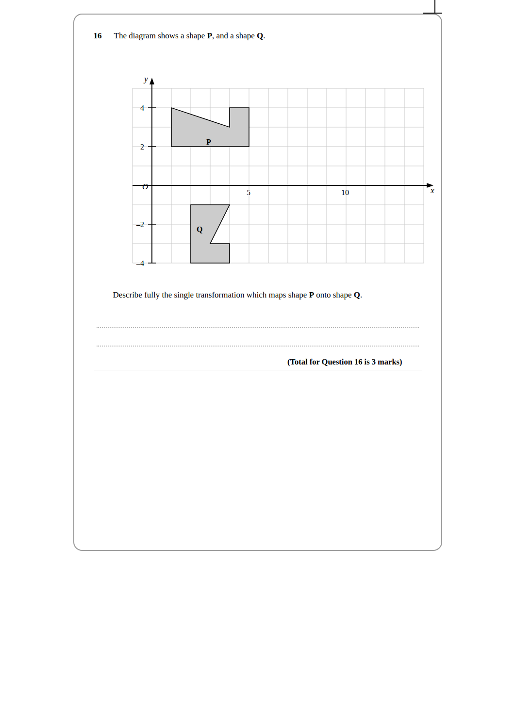16
The diagram shows a shape P, and a shape Q.
Grid geometry: cell = 40px x = 0 at svgX = 60 ; each unit on x-axis label corresponds to 1 cell y = 0 at svgY = 280 y x O 4 2 –2 –4 5 10 P Q
Describe fully the single transformation which maps shape P onto shape Q.
(Total for Question 16 is 3 marks)